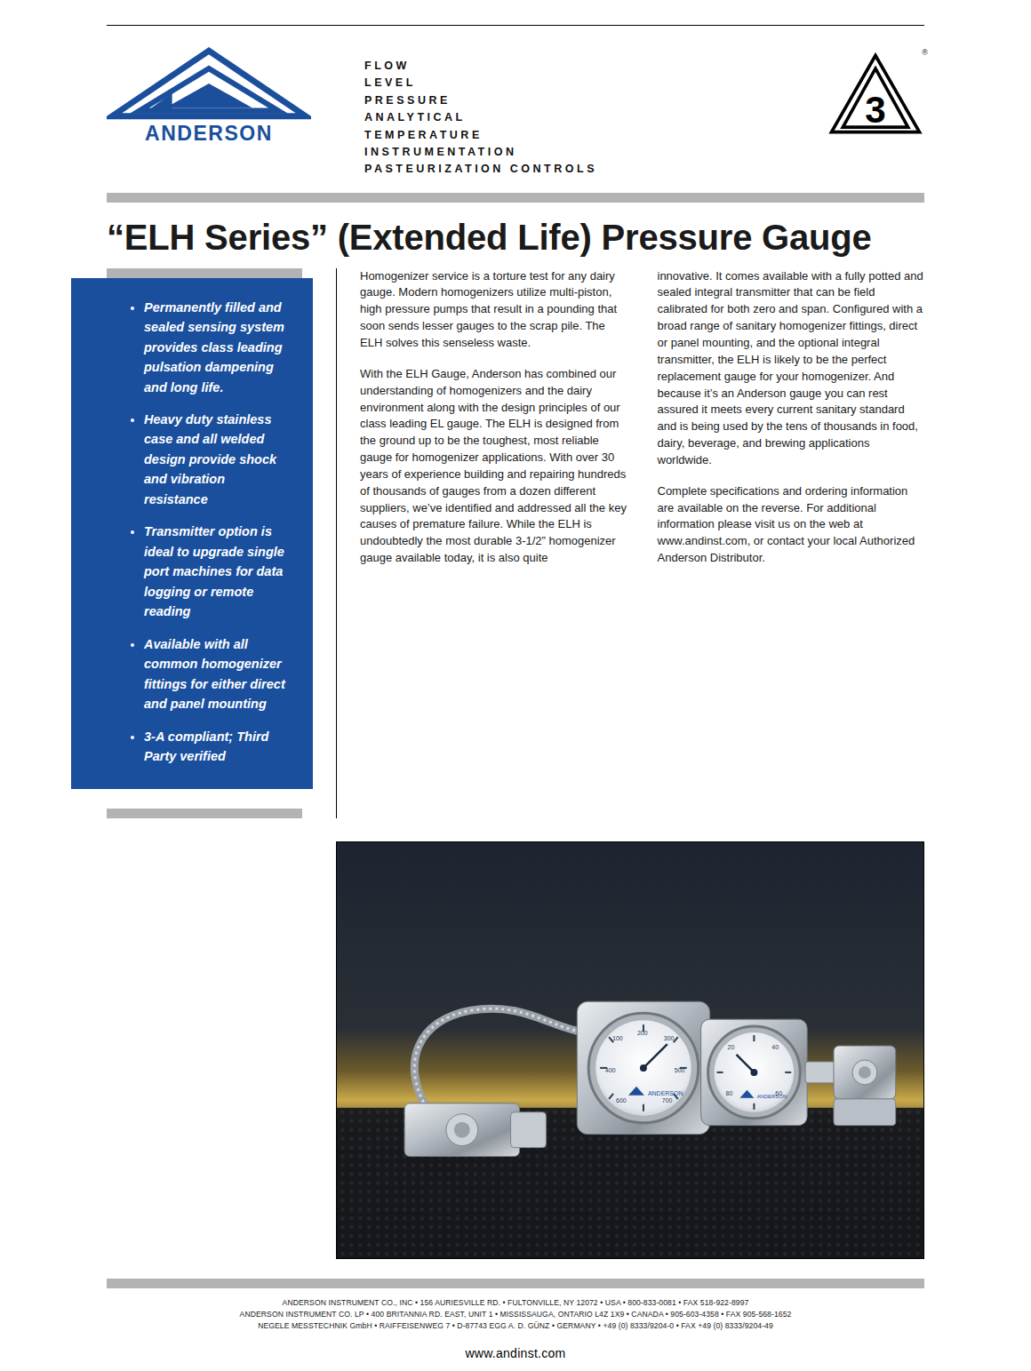ANDERSON
Flow
Level
Pressure
Analytical
Temperature
Instrumentation
Pasteurization Controls
® 3
“ELH Series” (Extended Life) Pressure Gauge
Permanently filled and sealed sensing system provides class leading pulsation dampening and long life.
Heavy duty stainless case and all welded design provide shock and vibration resistance
Transmitter option is ideal to upgrade single port machines for data logging or remote reading
Available with all common homogenizer fittings for either direct and panel mounting
3-A compliant; Third Party verified
Homogenizer service is a torture test for any dairy gauge. Modern homogenizers utilize multi-piston, high pressure pumps that result in a pounding that soon sends lesser gauges to the scrap pile. The ELH solves this senseless waste.
With the ELH Gauge, Anderson has combined our understanding of homogenizers and the dairy environment along with the design principles of our class leading EL gauge. The ELH is designed from the ground up to be the toughest, most reliable gauge for homogenizer applications. With over 30 years of experience building and repairing hundreds of thousands of gauges from a dozen different suppliers, we’ve identified and addressed all the key causes of premature failure. While the ELH is undoubtedly the most durable 3-1/2” homogenizer gauge available today, it is also quite
innovative. It comes available with a fully potted and sealed integral transmitter that can be field calibrated for both zero and span. Configured with a broad range of sanitary homogenizer fittings, direct or panel mounting, and the optional integral transmitter, the ELH is likely to be the perfect replacement gauge for your homogenizer. And because it’s an Anderson gauge you can rest assured it meets every current sanitary standard and is being used by the tens of thousands in food, dairy, beverage, and brewing applications worldwide.
Complete specifications and ordering information are available on the reverse. For additional information please visit us on the web at www.andinst.com, or contact your local Authorized Anderson Distributor.
100 200 300 400 500 600 700 ANDERSON 20 40 60 80 ANDERSON
ANDERSON INSTRUMENT CO., INC • 156 AURIESVILLE RD. • FULTONVILLE, NY 12072 • USA • 800-833-0081 • FAX 518-922-8997
ANDERSON INSTRUMENT CO. LP • 400 BRITANNIA RD. EAST, UNIT 1 • MISSISSAUGA, ONTARIO L4Z 1X9 • CANADA • 905-603-4358 • FAX 905-568-1652
NEGELE MESSTECHNIK GmbH • RAIFFEISENWEG 7 • D-87743 EGG A. D. GÜNZ • GERMANY • +49 (0) 8333/9204-0 • FAX +49 (0) 8333/9204-49
www.andinst.com